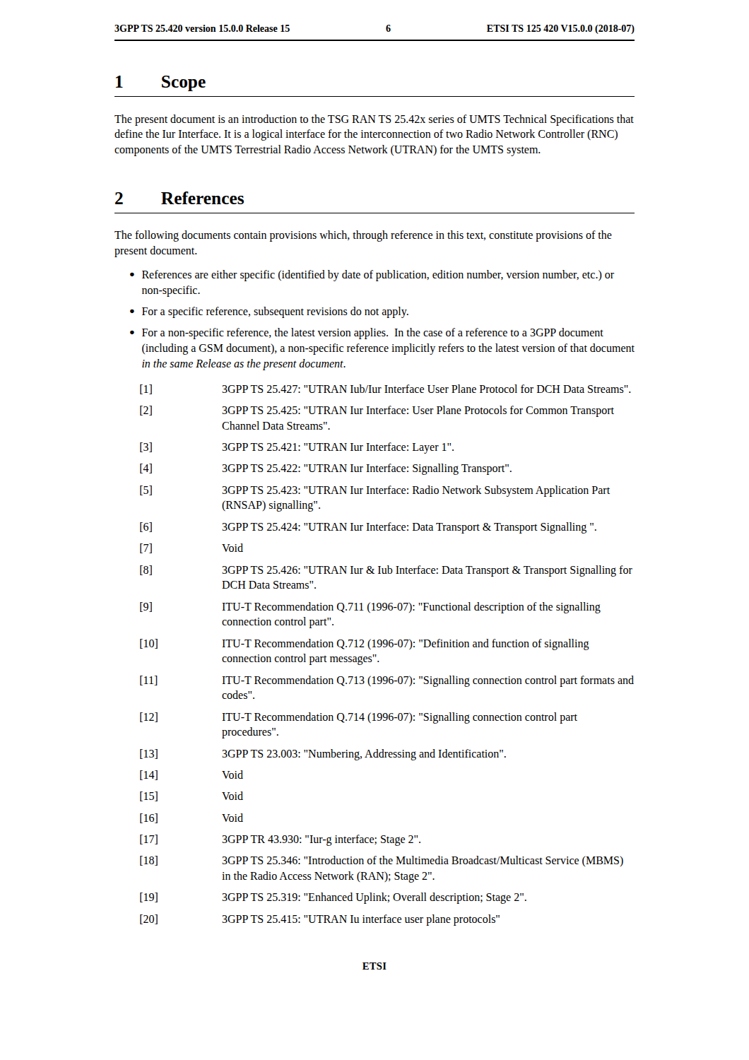3GPP TS 25.420 version 15.0.0 Release 15
6
ETSI TS 125 420 V15.0.0 (2018-07)
1 Scope
The present document is an introduction to the TSG RAN TS 25.42x series of UMTS Technical Specifications that define the Iur Interface. It is a logical interface for the interconnection of two Radio Network Controller (RNC) components of the UMTS Terrestrial Radio Access Network (UTRAN) for the UMTS system.
2 References
The following documents contain provisions which, through reference in this text, constitute provisions of the present document.
References are either specific (identified by date of publication, edition number, version number, etc.) or non-specific.
For a specific reference, subsequent revisions do not apply.
For a non-specific reference, the latest version applies. In the case of a reference to a 3GPP document (including a GSM document), a non-specific reference implicitly refers to the latest version of that document in the same Release as the present document.
[1]
3GPP TS 25.427: "UTRAN Iub/Iur Interface User Plane Protocol for DCH Data Streams".
[2]
3GPP TS 25.425: "UTRAN Iur Interface: User Plane Protocols for Common Transport Channel Data Streams".
[3]
3GPP TS 25.421: "UTRAN Iur Interface: Layer 1".
[4]
3GPP TS 25.422: "UTRAN Iur Interface: Signalling Transport".
[5]
3GPP TS 25.423: "UTRAN Iur Interface: Radio Network Subsystem Application Part (RNSAP) signalling".
[6]
3GPP TS 25.424: "UTRAN Iur Interface: Data Transport & Transport Signalling ".
[7]
Void
[8]
3GPP TS 25.426: "UTRAN Iur & Iub Interface: Data Transport & Transport Signalling for DCH Data Streams".
[9]
ITU-T Recommendation Q.711 (1996-07): "Functional description of the signalling connection control part".
[10]
ITU-T Recommendation Q.712 (1996-07): "Definition and function of signalling connection control part messages".
[11]
ITU-T Recommendation Q.713 (1996-07): "Signalling connection control part formats and codes".
[12]
ITU-T Recommendation Q.714 (1996-07): "Signalling connection control part procedures".
[13]
3GPP TS 23.003: "Numbering, Addressing and Identification".
[14]
Void
[15]
Void
[16]
Void
[17]
3GPP TR 43.930: "Iur-g interface; Stage 2".
[18]
3GPP TS 25.346: "Introduction of the Multimedia Broadcast/Multicast Service (MBMS) in the Radio Access Network (RAN); Stage 2".
[19]
3GPP TS 25.319: "Enhanced Uplink; Overall description; Stage 2".
[20]
3GPP TS 25.415: "UTRAN Iu interface user plane protocols"
ETSI